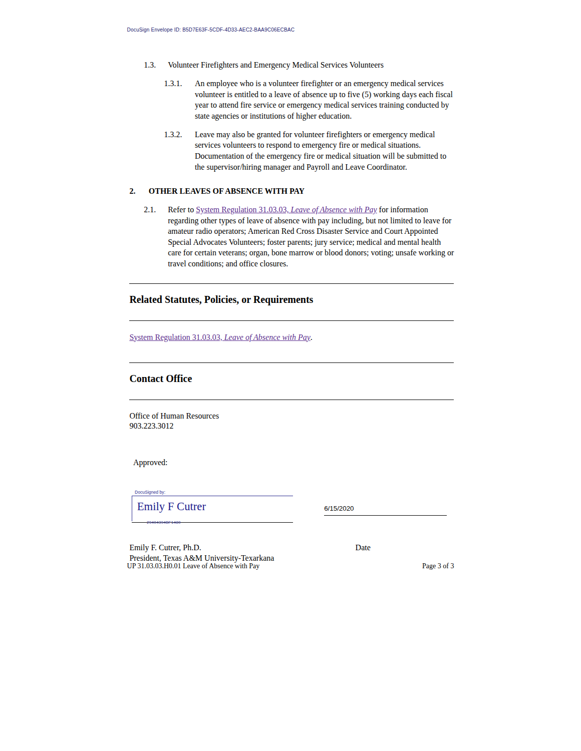DocuSign Envelope ID: B5D7E63F-5CDF-4D33-AEC2-BAA9C06ECBAC
1.3.
Volunteer Firefighters and Emergency Medical Services Volunteers
1.3.1.
An employee who is a volunteer firefighter or an emergency medical services volunteer is entitled to a leave of absence up to five (5) working days each fiscal year to attend fire service or emergency medical services training conducted by state agencies or institutions of higher education.
1.3.2.
Leave may also be granted for volunteer firefighters or emergency medical services volunteers to respond to emergency fire or medical situations. Documentation of the emergency fire or medical situation will be submitted to the supervisor/hiring manager and Payroll and Leave Coordinator.
2.
OTHER LEAVES OF ABSENCE WITH PAY
2.1.
Refer to System Regulation 31.03.03, Leave of Absence with Pay for information regarding other types of leave of absence with pay including, but not limited to leave for amateur radio operators; American Red Cross Disaster Service and Court Appointed Special Advocates Volunteers; foster parents; jury service; medical and mental health care for certain veterans; organ, bone marrow or blood donors; voting; unsafe working or travel conditions; and office closures.
Related Statutes, Policies, or Requirements
System Regulation 31.03.03, Leave of Absence with Pay.
Contact Office
Office of Human Resources
903.223.3012
Approved:
DocuSigned by:
Emily F Cutrer
29404394BF1480
6/15/2020
Emily F. Cutrer, Ph.D.
President, Texas A&M University-Texarkana
Date
UP 31.03.03.H0.01 Leave of Absence with Pay
Page 3 of 3